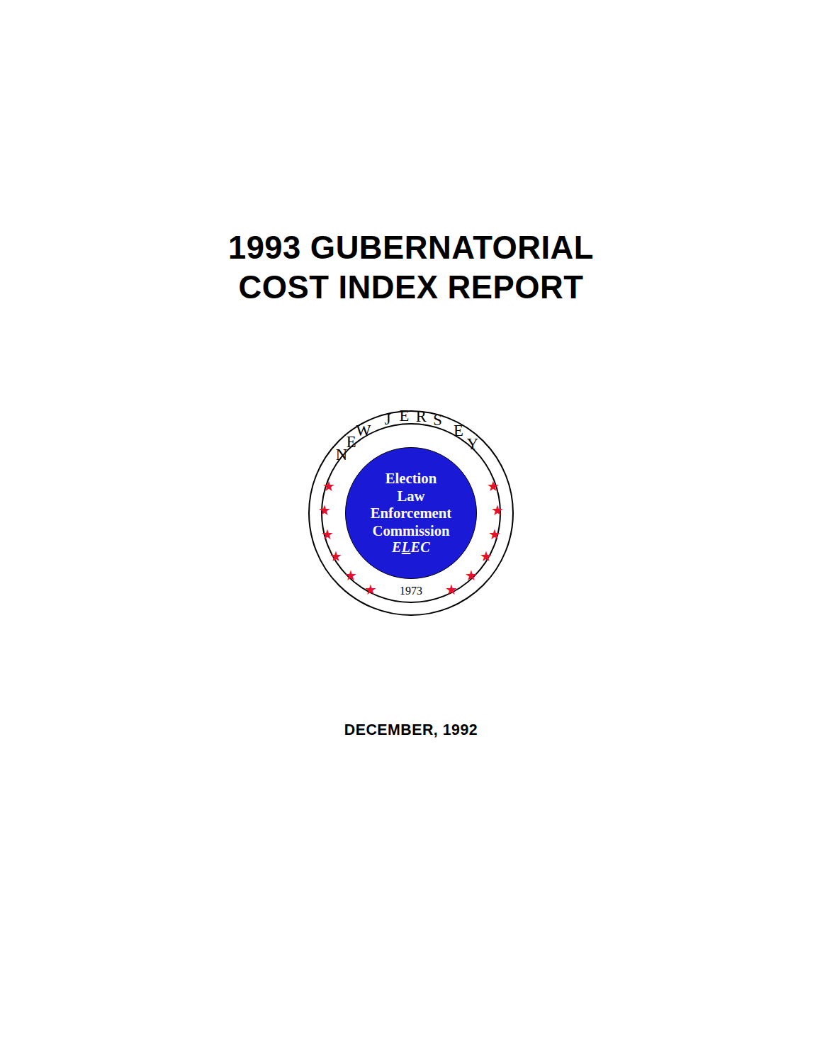1993 GUBERNATORIAL
COST INDEX REPORT
N
E
W
J
E
R
S
E
Y
★
★
★
★
★
★
★
★
★
★
★
★
Election
Law
Enforcement
Commission
ELEC
1973
DECEMBER, 1992